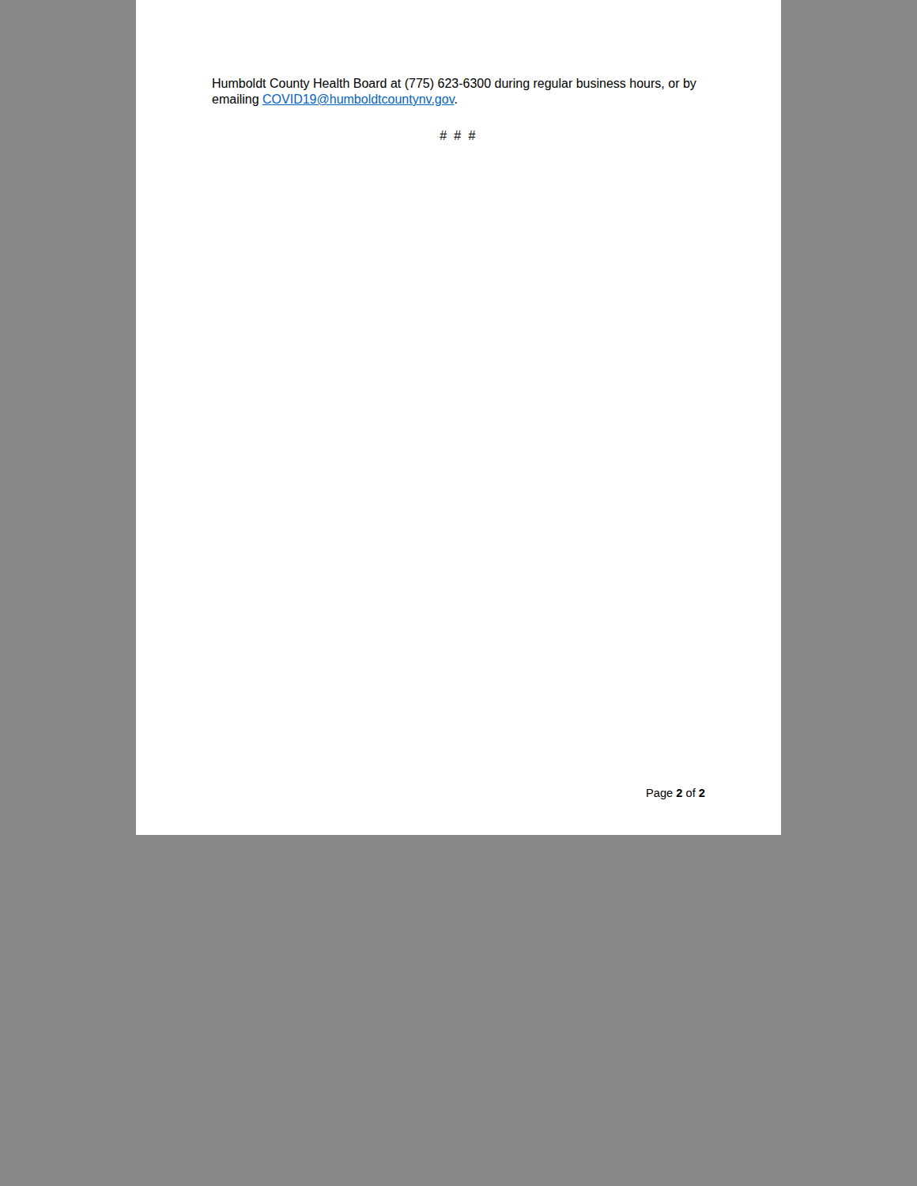Humboldt County Health Board at (775) 623-6300 during regular business hours, or by emailing COVID19@humboldtcountynv.gov.
# # #
Page 2 of 2